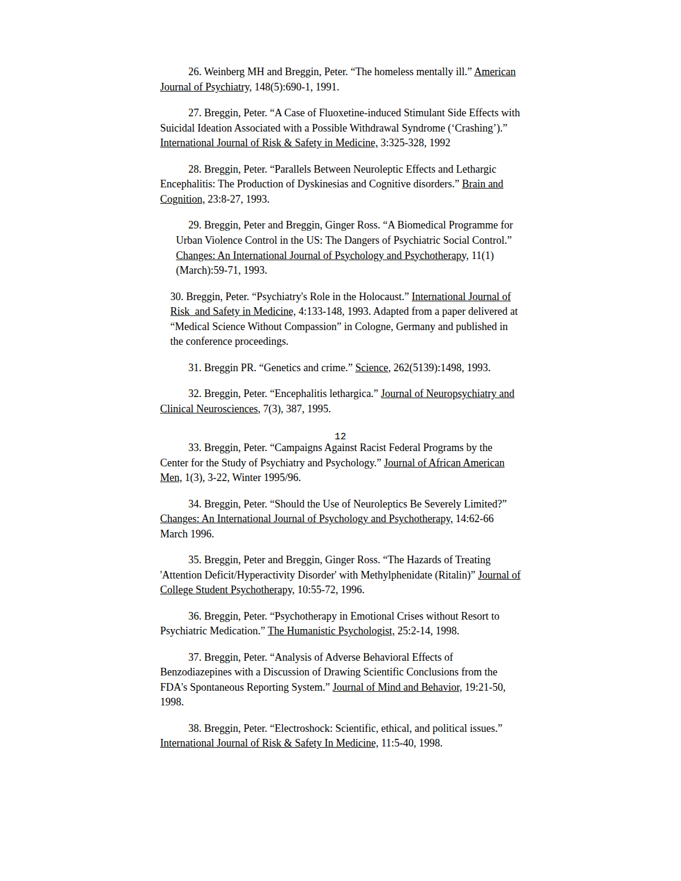26. Weinberg MH and Breggin, Peter. “The homeless mentally ill.” American Journal of Psychiatry, 148(5):690-1, 1991.
27. Breggin, Peter. “A Case of Fluoxetine-induced Stimulant Side Effects with Suicidal Ideation Associated with a Possible Withdrawal Syndrome (‘Crashing’).” International Journal of Risk & Safety in Medicine, 3:325-328, 1992
28. Breggin, Peter. “Parallels Between Neuroleptic Effects and Lethargic Encephalitis: The Production of Dyskinesias and Cognitive disorders.” Brain and Cognition, 23:8-27, 1993.
29. Breggin, Peter and Breggin, Ginger Ross. “A Biomedical Programme for Urban Violence Control in the US: The Dangers of Psychiatric Social Control.” Changes: An International Journal of Psychology and Psychotherapy, 11(1) (March):59-71, 1993.
30. Breggin, Peter. “Psychiatry's Role in the Holocaust.” International Journal of Risk and Safety in Medicine, 4:133-148, 1993. Adapted from a paper delivered at “Medical Science Without Compassion” in Cologne, Germany and published in the conference proceedings.
31. Breggin PR. “Genetics and crime.” Science, 262(5139):1498, 1993.
32. Breggin, Peter. “Encephalitis lethargica.” Journal of Neuropsychiatry and Clinical Neurosciences, 7(3), 387, 1995.
12
33. Breggin, Peter. “Campaigns Against Racist Federal Programs by the Center for the Study of Psychiatry and Psychology.” Journal of African American Men, 1(3), 3-22, Winter 1995/96.
34. Breggin, Peter. “Should the Use of Neuroleptics Be Severely Limited?” Changes: An International Journal of Psychology and Psychotherapy, 14:62-66 March 1996.
35. Breggin, Peter and Breggin, Ginger Ross. “The Hazards of Treating 'Attention Deficit/Hyperactivity Disorder' with Methylphenidate (Ritalin)” Journal of College Student Psychotherapy, 10:55-72, 1996.
36. Breggin, Peter. “Psychotherapy in Emotional Crises without Resort to Psychiatric Medication.” The Humanistic Psychologist, 25:2-14, 1998.
37. Breggin, Peter. “Analysis of Adverse Behavioral Effects of Benzodiazepines with a Discussion of Drawing Scientific Conclusions from the FDA's Spontaneous Reporting System.” Journal of Mind and Behavior, 19:21-50, 1998.
38. Breggin, Peter. “Electroshock: Scientific, ethical, and political issues.” International Journal of Risk & Safety In Medicine, 11:5-40, 1998.